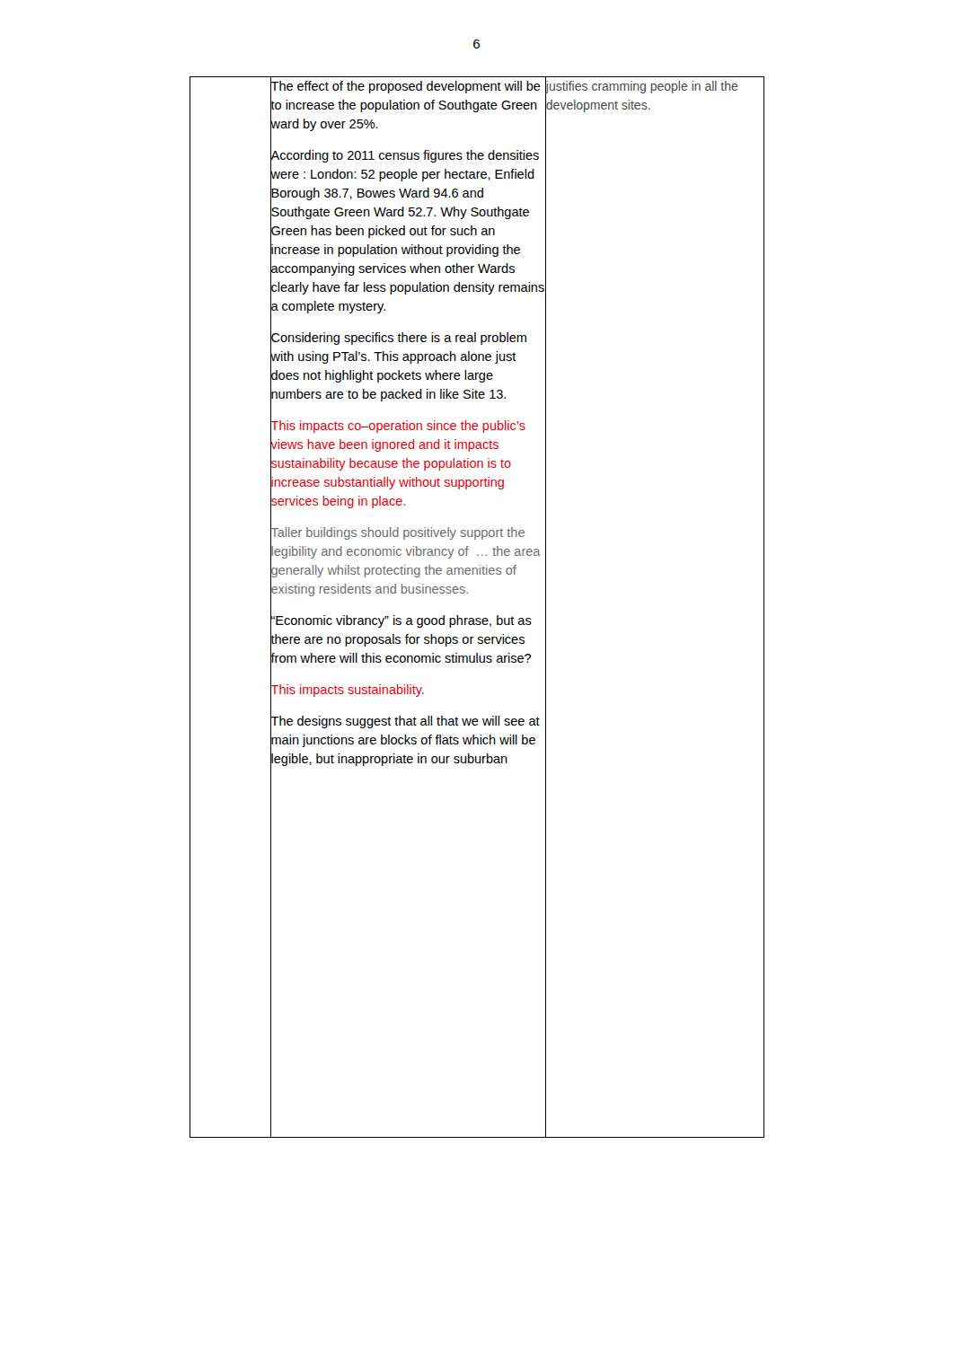6
| | The effect of the proposed development will be to increase the population of Southgate Green ward by over 25%. According to 2011 census figures the densities were : London: 52 people per hectare, Enfield Borough 38.7, Bowes Ward 94.6 and Southgate Green Ward 52.7. Why Southgate Green has been picked out for such an increase in population without providing the accompanying services when other Wards clearly have far less population density remains a complete mystery. Considering specifics there is a real problem with using PTal’s. This approach alone just does not highlight pockets where large numbers are to be packed in like Site 13. This impacts co–operation since the public’s views have been ignored and it impacts sustainability because the population is to increase substantially without supporting services being in place. Taller buildings should positively support the legibility and economic vibrancy of … the area generally whilst protecting the amenities of existing residents and businesses. “Economic vibrancy” is a good phrase, but as there are no proposals for shops or services from where will this economic stimulus arise? This impacts sustainability. The designs suggest that all that we will see at main junctions are blocks of flats which will be legible, but inappropriate in our suburban | justifies cramming people in all the development sites. |